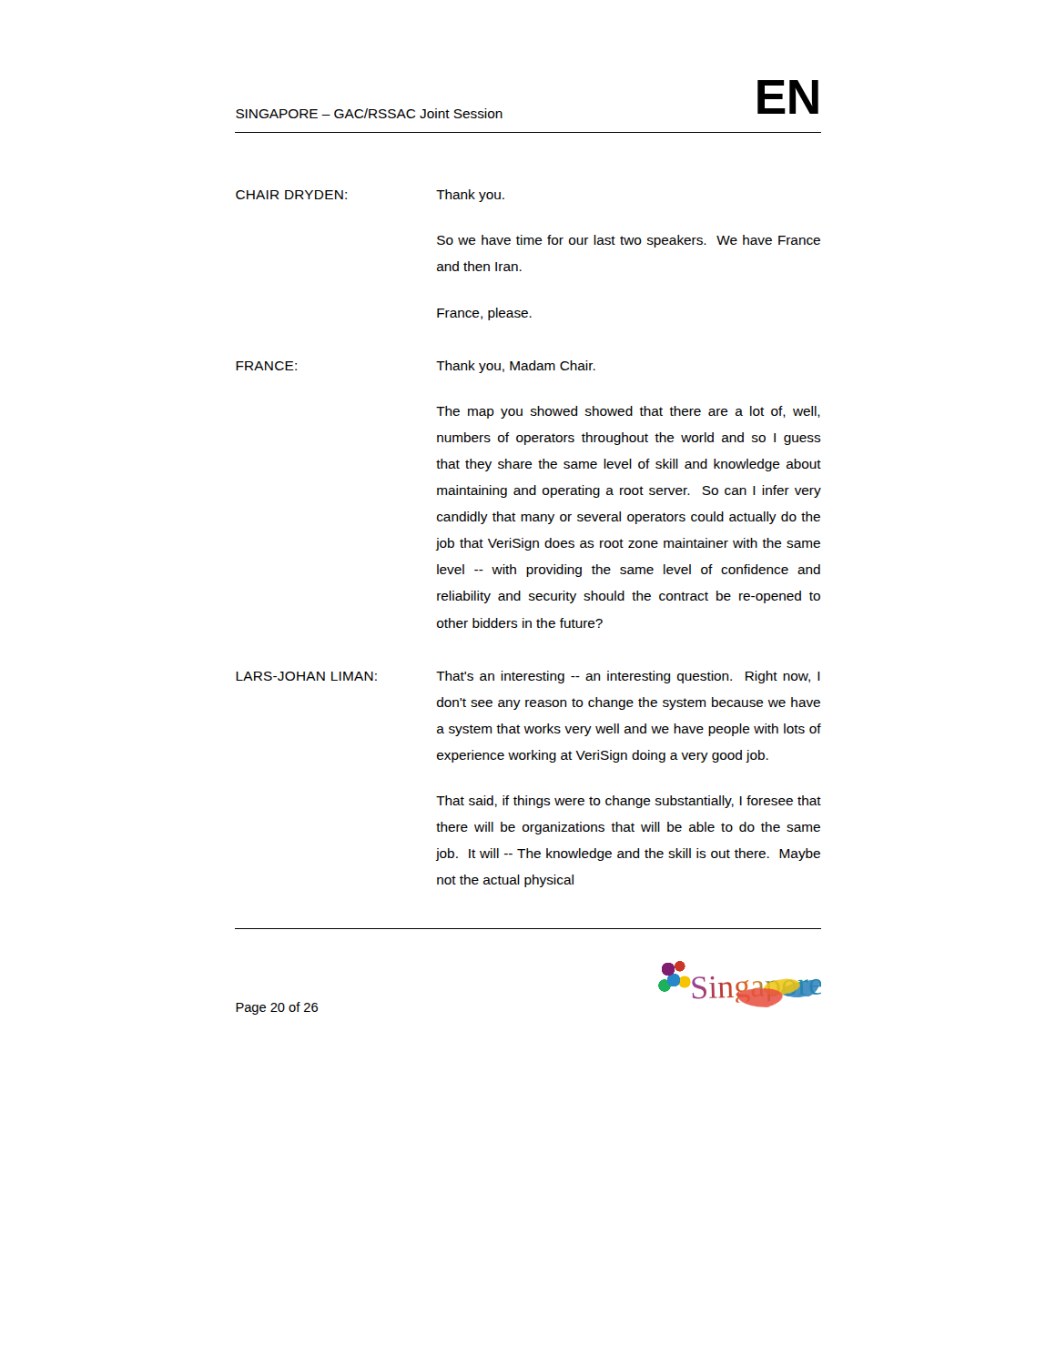SINGAPORE – GAC/RSSAC Joint Session
EN
CHAIR DRYDEN:
Thank you.
So we have time for our last two speakers. We have France and then Iran.
France, please.
FRANCE:
Thank you, Madam Chair.
The map you showed showed that there are a lot of, well, numbers of operators throughout the world and so I guess that they share the same level of skill and knowledge about maintaining and operating a root server. So can I infer very candidly that many or several operators could actually do the job that VeriSign does as root zone maintainer with the same level -- with providing the same level of confidence and reliability and security should the contract be re-opened to other bidders in the future?
LARS-JOHAN LIMAN:
That's an interesting -- an interesting question. Right now, I don't see any reason to change the system because we have a system that works very well and we have people with lots of experience working at VeriSign doing a very good job.
That said, if things were to change substantially, I foresee that there will be organizations that will be able to do the same job. It will -- The knowledge and the skill is out there. Maybe not the actual physical
Page 20 of 26
Singapore